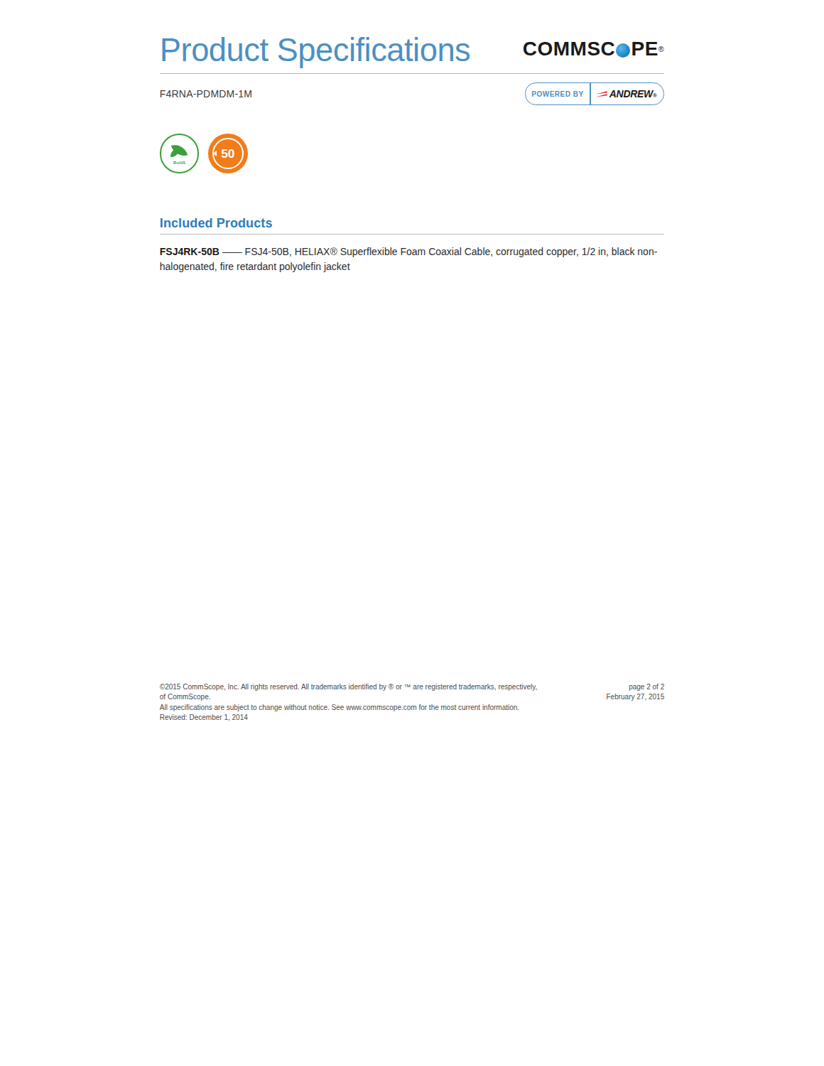Product Specifications
COMMSC PE®
F4RNA-PDMDM-1M
POWERED BY
ANDREW®
RoHS
50
Included Products
FSJ4RK-50B —— FSJ4-50B, HELIAX® Superflexible Foam Coaxial Cable, corrugated copper, 1/2 in, black non-halogenated, fire retardant polyolefin jacket
©2015 CommScope, Inc. All rights reserved. All trademarks identified by ® or ™ are registered trademarks, respectively, of CommScope.
All specifications are subject to change without notice. See www.commscope.com for the most current information. Revised: December 1, 2014
page 2 of 2
February 27, 2015